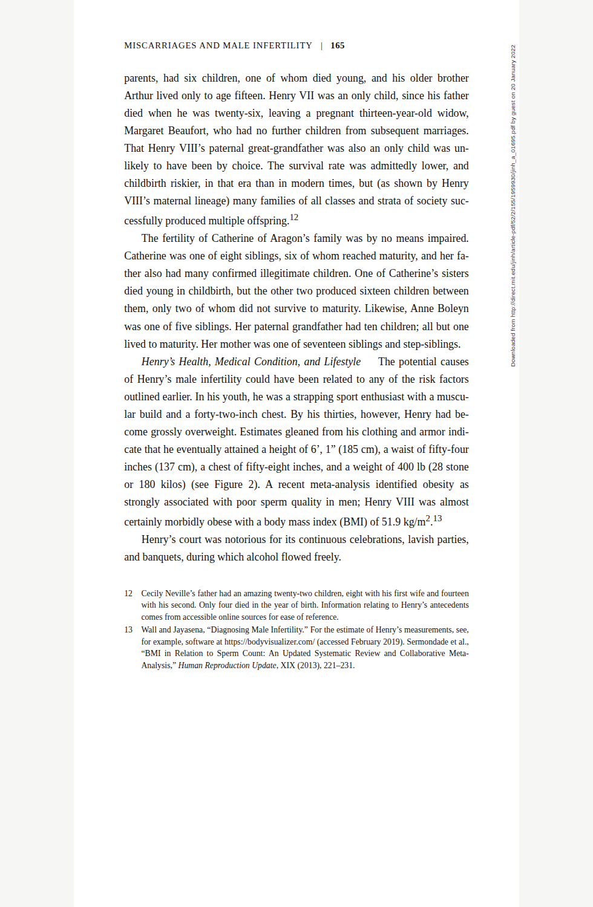Downloaded from http://direct.mit.edu/jinh/article-pdf/52/2/155/1959930/jinh_a_01695.pdf by guest on 20 January 2022
MISCARRIAGES AND MALE INFERTILITY | 165
parents, had six children, one of whom died young, and his older brother Arthur lived only to age fifteen. Henry VII was an only child, since his father died when he was twenty-six, leaving a pregnant thirteen-year-old widow, Margaret Beaufort, who had no further children from subsequent marriages. That Henry VIII’s paternal great-grandfather was also an only child was unlikely to have been by choice. The survival rate was admittedly lower, and childbirth riskier, in that era than in modern times, but (as shown by Henry VIII’s maternal lineage) many families of all classes and strata of society successfully produced multiple offspring.12
The fertility of Catherine of Aragon’s family was by no means impaired. Catherine was one of eight siblings, six of whom reached maturity, and her father also had many confirmed illegitimate children. One of Catherine’s sisters died young in childbirth, but the other two produced sixteen children between them, only two of whom did not survive to maturity. Likewise, Anne Boleyn was one of five siblings. Her paternal grandfather had ten children; all but one lived to maturity. Her mother was one of seventeen siblings and step-siblings.
Henry’s Health, Medical Condition, and Lifestyle The potential causes of Henry’s male infertility could have been related to any of the risk factors outlined earlier. In his youth, he was a strapping sport enthusiast with a muscular build and a forty-two-inch chest. By his thirties, however, Henry had become grossly overweight. Estimates gleaned from his clothing and armor indicate that he eventually attained a height of 6’, 1” (185 cm), a waist of fifty-four inches (137 cm), a chest of fifty-eight inches, and a weight of 400 lb (28 stone or 180 kilos) (see Figure 2). A recent meta-analysis identified obesity as strongly associated with poor sperm quality in men; Henry VIII was almost certainly morbidly obese with a body mass index (BMI) of 51.9 kg/m2.13
Henry’s court was notorious for its continuous celebrations, lavish parties, and banquets, during which alcohol flowed freely.
12 Cecily Neville’s father had an amazing twenty-two children, eight with his first wife and fourteen with his second. Only four died in the year of birth. Information relating to Henry’s antecedents comes from accessible online sources for ease of reference.
13 Wall and Jayasena, “Diagnosing Male Infertility.” For the estimate of Henry’s measurements, see, for example, software at https://bodyvisualizer.com/ (accessed February 2019). Sermondade et al., “BMI in Relation to Sperm Count: An Updated Systematic Review and Collaborative Meta-Analysis,” Human Reproduction Update, XIX (2013), 221–231.